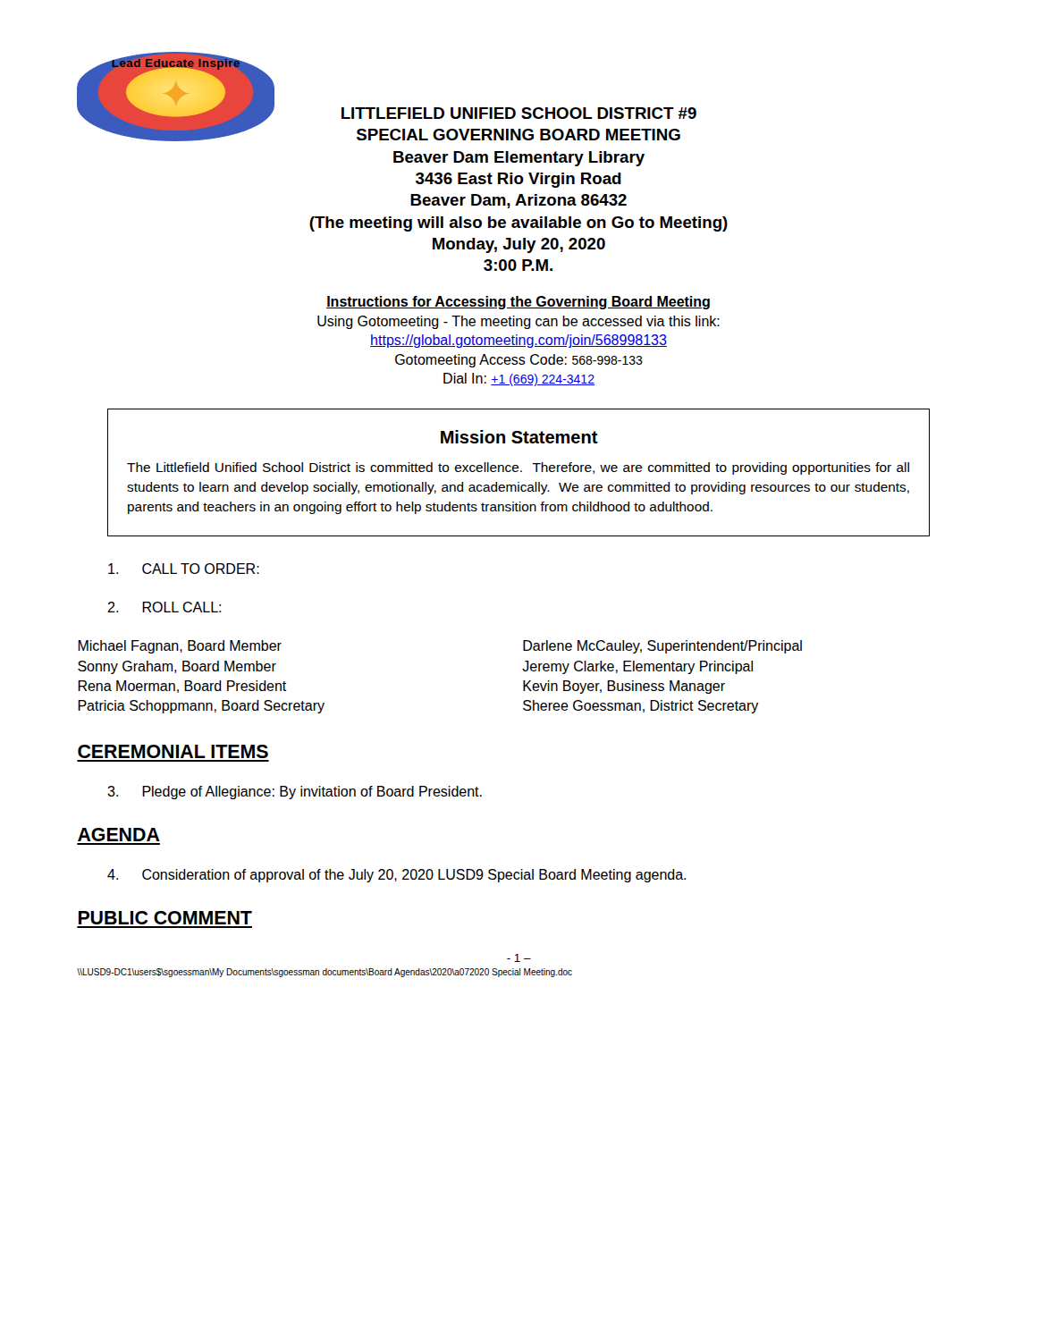Lead Educate Inspire
✦
LITTLEFIELD UNIFIED SCHOOL DISTRICT #9
SPECIAL GOVERNING BOARD MEETING
Beaver Dam Elementary Library
3436 East Rio Virgin Road
Beaver Dam, Arizona 86432
(The meeting will also be available on Go to Meeting)
Monday, July 20, 2020
3:00 P.M.
Instructions for Accessing the Governing Board Meeting
Using Gotomeeting - The meeting can be accessed via this link:
https://global.gotomeeting.com/join/568998133
Gotomeeting Access Code: 568-998-133
Dial In: +1 (669) 224-3412
Mission Statement
The Littlefield Unified School District is committed to excellence. Therefore, we are committed to providing opportunities for all students to learn and develop socially, emotionally, and academically. We are committed to providing resources to our students, parents and teachers in an ongoing effort to help students transition from childhood to adulthood.
1. CALL TO ORDER:
2. ROLL CALL:
| Michael Fagnan, Board Member | Darlene McCauley, Superintendent/Principal |
| Sonny Graham, Board Member | Jeremy Clarke, Elementary Principal |
| Rena Moerman, Board President | Kevin Boyer, Business Manager |
| Patricia Schoppmann, Board Secretary | Sheree Goessman, District Secretary |
CEREMONIAL ITEMS
3. Pledge of Allegiance: By invitation of Board President.
AGENDA
4. Consideration of approval of the July 20, 2020 LUSD9 Special Board Meeting agenda.
PUBLIC COMMENT
- 1 –
\\LUSD9-DC1\users$\sgoessman\My Documents\sgoessman documents\Board Agendas\2020\a072020 Special Meeting.doc